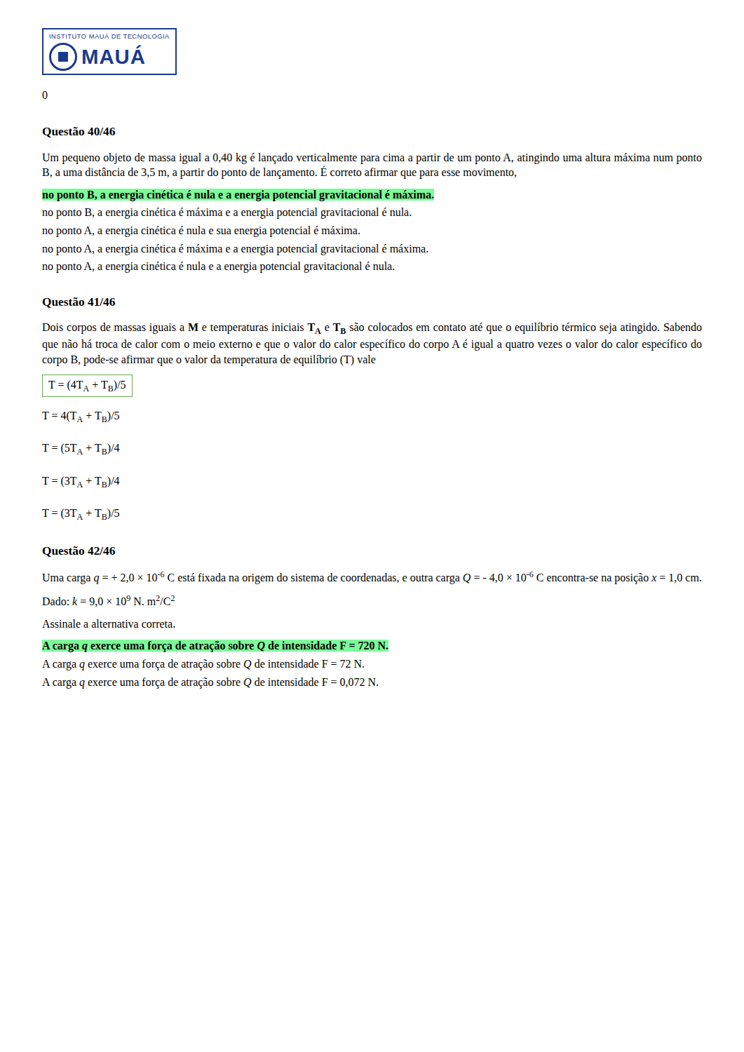INSTITUTO MAUÁ DE TECNOLOGIA
MAUÁ
0
Questão 40/46
Um pequeno objeto de massa igual a 0,40 kg é lançado verticalmente para cima a partir de um ponto A, atingindo uma altura máxima num ponto B, a uma distância de 3,5 m, a partir do ponto de lançamento. É correto afirmar que para esse movimento,
no ponto B, a energia cinética é nula e a energia potencial gravitacional é máxima.
no ponto B, a energia cinética é máxima e a energia potencial gravitacional é nula.
no ponto A, a energia cinética é nula e sua energia potencial é máxima.
no ponto A, a energia cinética é máxima e a energia potencial gravitacional é máxima.
no ponto A, a energia cinética é nula e a energia potencial gravitacional é nula.
Questão 41/46
Dois corpos de massas iguais a M e temperaturas iniciais TA e TB são colocados em contato até que o equilíbrio térmico seja atingido. Sabendo que não há troca de calor com o meio externo e que o valor do calor específico do corpo A é igual a quatro vezes o valor do calor específico do corpo B, pode-se afirmar que o valor da temperatura de equilíbrio (T) vale
T = (4TA + TB)/5
T = 4(TA + TB)/5
T = (5TA + TB)/4
T = (3TA + TB)/4
T = (3TA + TB)/5
Questão 42/46
Uma carga q = + 2,0 × 10-6 C está fixada na origem do sistema de coordenadas, e outra carga Q = - 4,0 × 10-6 C encontra-se na posição x = 1,0 cm.
Dado: k = 9,0 × 109 N. m2/C2
Assinale a alternativa correta.
A carga q exerce uma força de atração sobre Q de intensidade F = 720 N.
A carga q exerce uma força de atração sobre Q de intensidade F = 72 N.
A carga q exerce uma força de atração sobre Q de intensidade F = 0,072 N.